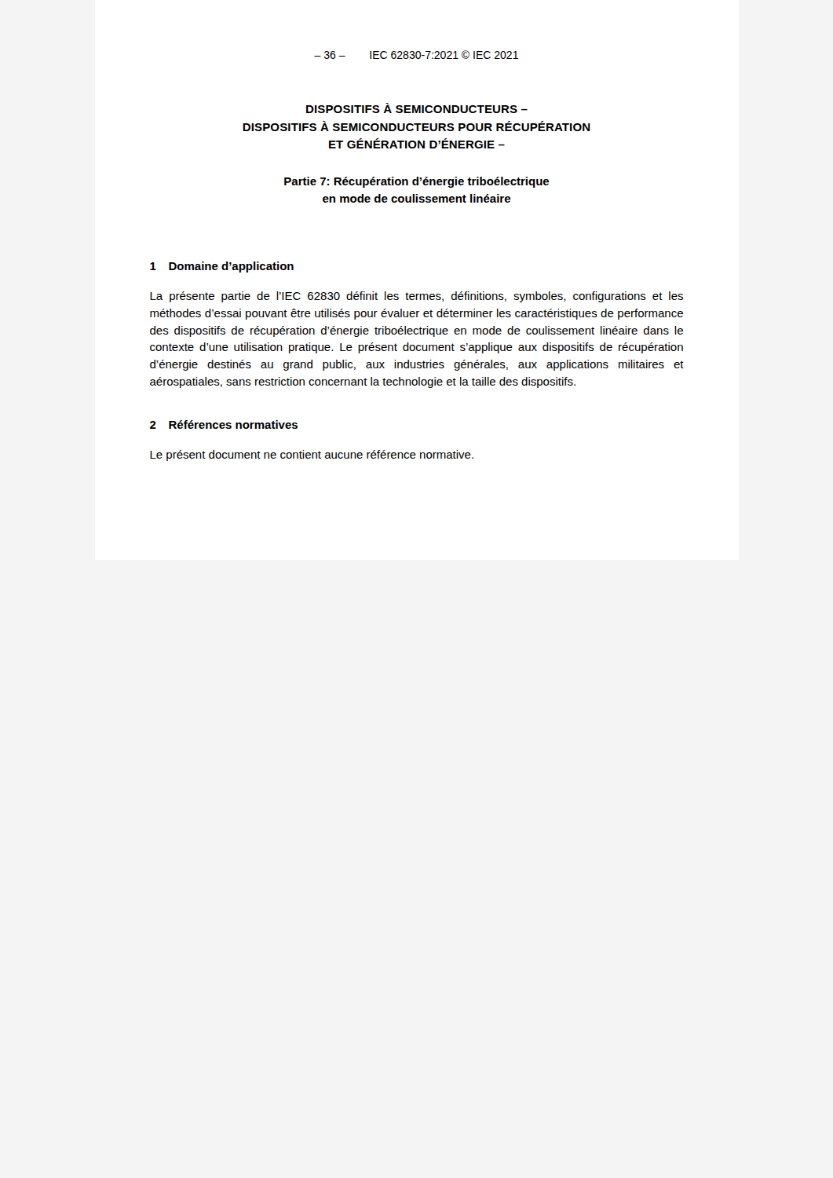– 36 –IEC 62830-7:2021 © IEC 2021
Dispositifs à semiconducteurs –
Dispositifs à semiconducteurs pour récupération
et génération d’énergie –
Partie 7: Récupération d’énergie triboélectrique
en mode de coulissement linéaire
1 Domaine d’application
La présente partie de l’IEC 62830 définit les termes, définitions, symboles, configurations et les méthodes d’essai pouvant être utilisés pour évaluer et déterminer les caractéristiques de performance des dispositifs de récupération d’énergie triboélectrique en mode de coulissement linéaire dans le contexte d’une utilisation pratique. Le présent document s’applique aux dispositifs de récupération d’énergie destinés au grand public, aux industries générales, aux applications militaires et aérospatiales, sans restriction concernant la technologie et la taille des dispositifs.
2 Références normatives
Le présent document ne contient aucune référence normative.